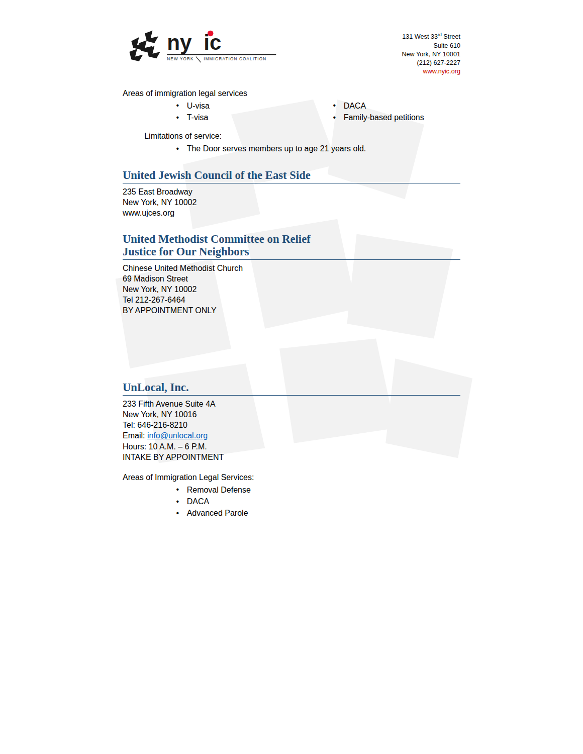ny ic NEW YORK IMMIGRATION COALITION
131 West 33rd Street
Suite 610
New York, NY 10001
(212) 627-2227
www.nyic.org
Areas of immigration legal services
U-visa
T-visa
DACA
Family-based petitions
Limitations of service:
The Door serves members up to age 21 years old.
United Jewish Council of the East Side
235 East Broadway
New York, NY 10002
www.ujces.org
United Methodist Committee on Relief
Justice for Our Neighbors
Chinese United Methodist Church
69 Madison Street
New York, NY 10002
Tel 212-267-6464
BY APPOINTMENT ONLY
UnLocal, Inc.
233 Fifth Avenue Suite 4A
New York, NY 10016
Tel: 646-216-8210
Email: info@unlocal.org
Hours: 10 A.M. – 6 P.M.
INTAKE BY APPOINTMENT
Areas of Immigration Legal Services:
Removal Defense
DACA
Advanced Parole